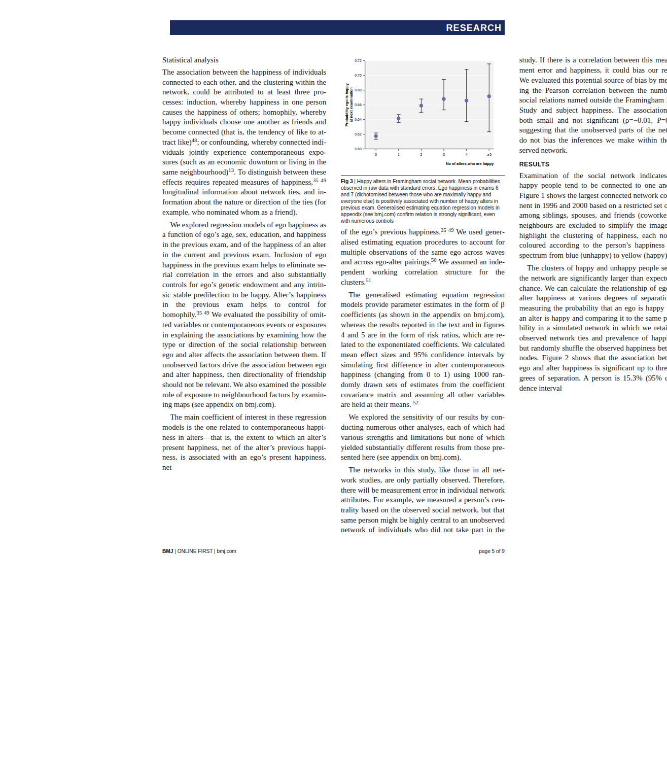RESEARCH
Statistical analysis
The association between the happiness of individuals connected to each other, and the clustering within the network, could be attributed to at least three processes: induction, whereby happiness in one person causes the happiness of others; homophily, whereby happy individuals choose one another as friends and become connected (that is, the tendency of like to attract like)48; or confounding, whereby connected individuals jointly experience contemporaneous exposures (such as an economic downturn or living in the same neighbourhood)13. To distinguish between these effects requires repeated measures of happiness,35 49 longitudinal information about network ties, and information about the nature or direction of the ties (for example, who nominated whom as a friend).
We explored regression models of ego happiness as a function of ego’s age, sex, education, and happiness in the previous exam, and of the happiness of an alter in the current and previous exam. Inclusion of ego happiness in the previous exam helps to eliminate serial correlation in the errors and also substantially controls for ego’s genetic endowment and any intrinsic stable predilection to be happy. Alter’s happiness in the previous exam helps to control for homophily.35 49 We evaluated the possibility of omitted variables or contemporaneous events or exposures in explaining the associations by examining how the type or direction of the social relationship between ego and alter affects the association between them. If unobserved factors drive the association between ego and alter happiness, then directionality of friendship should not be relevant. We also examined the possible role of exposure to neighbourhood factors by examining maps (see appendix on bmj.com).
The main coefficient of interest in these regression models is the one related to contemporaneous happiness in alters—that is, the extent to which an alter’s present happiness, net of the alter’s previous happiness, is associated with an ego’s present happiness, net
0.72 0.70 0.68 0.66 0.64 0.62 0.60 Probability ego is happy at next examination 0 1 2 3 4 ⩾5 No of alters who are happy
Fig 3 | Happy alters in Framingham social network. Mean probabilities observed in raw data with standard errors. Ego happiness in exams 6 and 7 (dichotomised between those who are maximally happy and everyone else) is positively associated with number of happy alters in previous exam. Generalised estimating equation regression models in appendix (see bmj.com) confirm relation is strongly significant, even with numerous controls
of the ego’s previous happiness.35 49 We used generalised estimating equation procedures to account for multiple observations of the same ego across waves and across ego-alter pairings.50 We assumed an independent working correlation structure for the clusters.51
The generalised estimating equation regression models provide parameter estimates in the form of β coefficients (as shown in the appendix on bmj.com), whereas the results reported in the text and in figures 4 and 5 are in the form of risk ratios, which are related to the exponentiated coefficients. We calculated mean effect sizes and 95% confidence intervals by simulating first difference in alter contemporaneous happiness (changing from 0 to 1) using 1000 randomly drawn sets of estimates from the coefficient covariance matrix and assuming all other variables are held at their means. 52
We explored the sensitivity of our results by conducting numerous other analyses, each of which had various strengths and limitations but none of which yielded substantially different results from those presented here (see appendix on bmj.com).
The networks in this study, like those in all network studies, are only partially observed. Therefore, there will be measurement error in individual network attributes. For example, we measured a person’s centrality based on the observed social network, but that same person might be highly central to an unobserved network of individuals who did not take part in the study. If there is a correlation between this measurement error and happiness, it could bias our results. We evaluated this potential source of bias by measuring the Pearson correlation between the number of social relations named outside the Framingham Heart Study and subject happiness. The association was both small and not significant (ρ=−0.01, P=0.33), suggesting that the unobserved parts of the network do not bias the inferences we make within the observed network.
Results
Examination of the social network indicates that happy people tend to be connected to one another. Figure 1 shows the largest connected network component in 1996 and 2000 based on a restricted set of ties among siblings, spouses, and friends (coworker and neighbours are excluded to simplify the image). To highlight the clustering of happiness, each node is coloured according to the person’s happiness on a spectrum from blue (unhappy) to yellow (happy).
The clusters of happy and unhappy people seen in the network are significantly larger than expected by chance. We can calculate the relationship of ego and alter happiness at various degrees of separation by measuring the probability that an ego is happy when an alter is happy and comparing it to the same probability in a simulated network in which we retain the observed network ties and prevalence of happiness, but randomly shuffle the observed happiness between nodes. Figure 2 shows that the association between ego and alter happiness is significant up to three degrees of separation. A person is 15.3% (95% confidence interval
BMJ | ONLINE FIRST | bmj.com
page 5 of 9